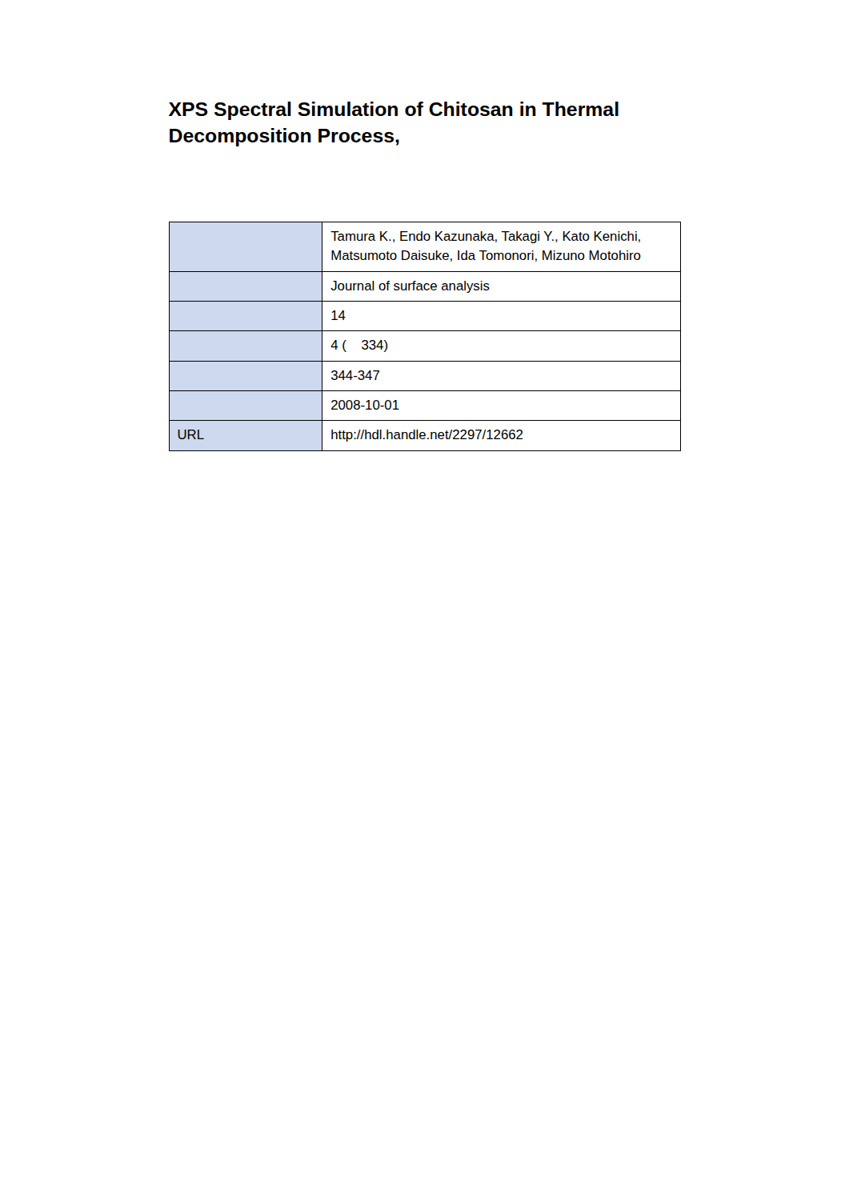XPS Spectral Simulation of Chitosan in Thermal Decomposition Process,
| | Tamura K., Endo Kazunaka, Takagi Y., Kato Kenichi, Matsumoto Daisuke, Ida Tomonori, Mizuno Motohiro |
| | Journal of surface analysis |
| | 14 |
| | 4 ( 334) |
| | 344-347 |
| | 2008-10-01 |
| URL | http://hdl.handle.net/2297/12662 |